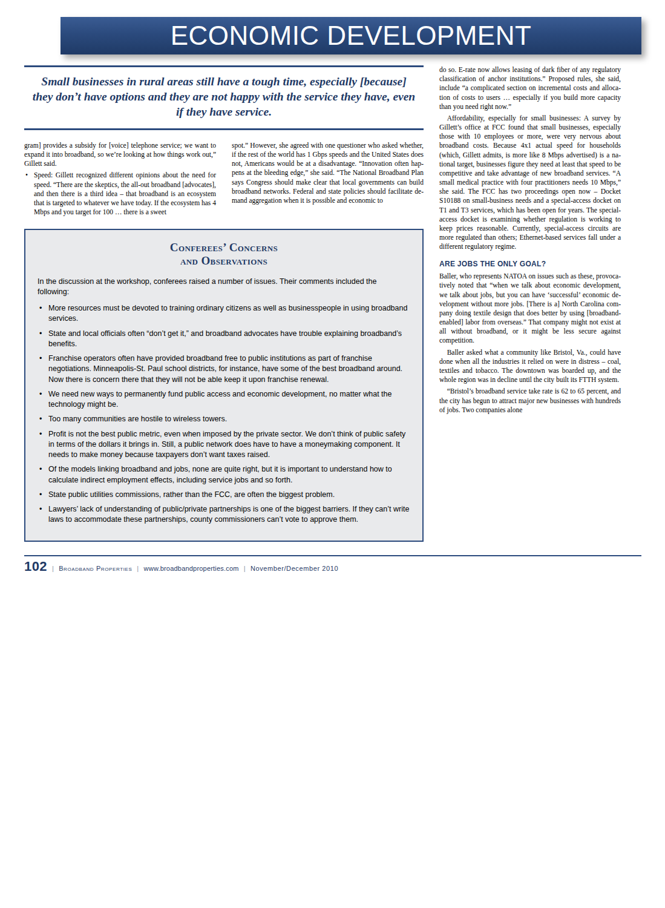Economic Development
Small businesses in rural areas still have a tough time, especially [because] they don’t have options and they are not happy with the service they have, even if they have service.
gram] provides a subsidy for [voice] telephone service; we want to expand it into broadband, so we’re looking at how things work out,” Gillett said.
Speed: Gillett recognized different opinions about the need for speed. “There are the skeptics, the all-out broadband [advocates], and then there is a third idea – that broadband is an ecosystem that is targeted to whatever we have today. If the ecosystem has 4 Mbps and you target for 100 … there is a sweet
spot.” However, she agreed with one questioner who asked whether, if the rest of the world has 1 Gbps speeds and the United States does not, Americans would be at a disadvantage. “Innovation often happens at the bleeding edge,” she said. “The National Broadband Plan says Congress should make clear that local governments can build broadband networks. Federal and state policies should facilitate demand aggregation when it is possible and economic to
Conferees’ Concerns
and Observations
In the discussion at the workshop, conferees raised a number of issues. Their comments included the following:
More resources must be devoted to training ordinary citizens as well as businesspeople in using broadband services.
State and local officials often “don’t get it,” and broadband advocates have trouble explaining broadband’s benefits.
Franchise operators often have provided broadband free to public institutions as part of franchise negotiations. Minneapolis-St. Paul school districts, for instance, have some of the best broadband around. Now there is concern there that they will not be able keep it upon franchise renewal.
We need new ways to permanently fund public access and economic development, no matter what the technology might be.
Too many communities are hostile to wireless towers.
Profit is not the best public metric, even when imposed by the private sector. We don’t think of public safety in terms of the dollars it brings in. Still, a public network does have to have a moneymaking component. It needs to make money because taxpayers don’t want taxes raised.
Of the models linking broadband and jobs, none are quite right, but it is important to understand how to calculate indirect employment effects, including service jobs and so forth.
State public utilities commissions, rather than the FCC, are often the biggest problem.
Lawyers’ lack of understanding of public/private partnerships is one of the biggest barriers. If they can’t write laws to accommodate these partnerships, county commissioners can’t vote to approve them.
do so. E-rate now allows leasing of dark fiber of any regulatory classification of anchor institutions.” Proposed rules, she said, include “a complicated section on incremental costs and allocation of costs to users … especially if you build more capacity than you need right now.”
Affordability, especially for small businesses: A survey by Gillett’s office at FCC found that small businesses, especially those with 10 employees or more, were very nervous about broadband costs. Because 4x1 actual speed for households (which, Gillett admits, is more like 8 Mbps advertised) is a national target, businesses figure they need at least that speed to be competitive and take advantage of new broadband services. “A small medical practice with four practitioners needs 10 Mbps,” she said. The FCC has two proceedings open now – Docket S10188 on small-business needs and a special-access docket on T1 and T3 services, which has been open for years. The special-access docket is examining whether regulation is working to keep prices reasonable. Currently, special-access circuits are more regulated than others; Ethernet-based services fall under a different regulatory regime.
Are Jobs the Only Goal?
Baller, who represents NATOA on issues such as these, provocatively noted that “when we talk about economic development, we talk about jobs, but you can have ‘successful’ economic development without more jobs. [There is a] North Carolina company doing textile design that does better by using [broadband-enabled] labor from overseas.” That company might not exist at all without broadband, or it might be less secure against competition.
Baller asked what a community like Bristol, Va., could have done when all the industries it relied on were in distress – coal, textiles and tobacco. The downtown was boarded up, and the whole region was in decline until the city built its FTTH system.
“Bristol’s broadband service take rate is 62 to 65 percent, and the city has begun to attract major new businesses with hundreds of jobs. Two companies alone
102 | Broadband Properties | www.broadbandproperties.com | November/December 2010